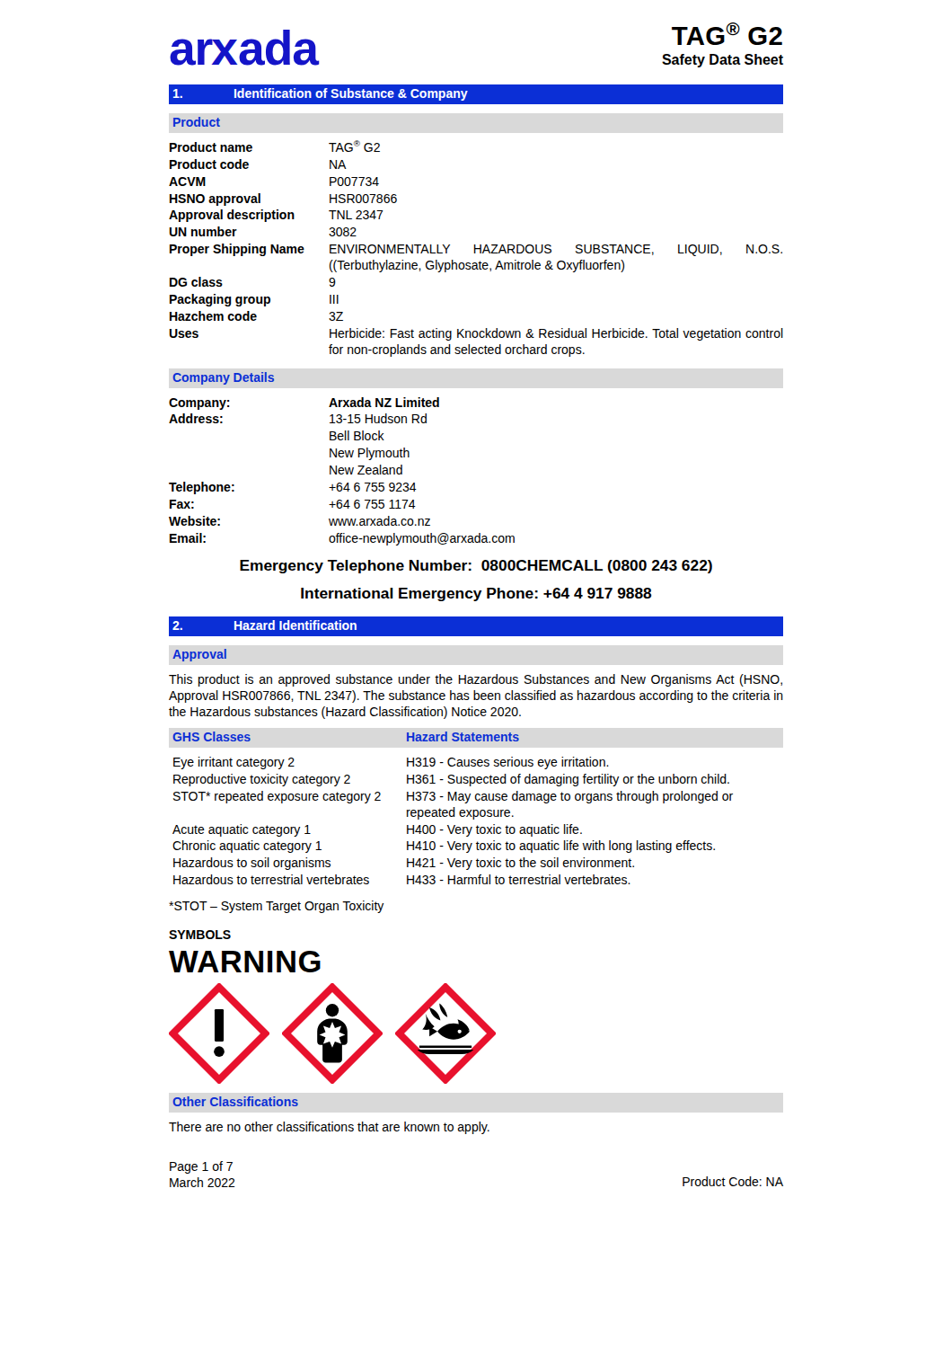arxada
TAG® G2
Safety Data Sheet
1. Identification of Substance & Company
Product
| Product name | TAG ® G2 |
| Product code | NA |
| ACVM | P007734 |
| HSNO approval | HSR007866 |
| Approval description | TNL 2347 |
| UN number | 3082 |
| Proper Shipping Name | ENVIRONMENTALLY HAZARDOUS SUBSTANCE, LIQUID, N.O.S. ((Terbuthylazine, Glyphosate, Amitrole & Oxyfluorfen) |
| DG class | 9 |
| Packaging group | III |
| Hazchem code | 3Z |
| Uses | Herbicide: Fast acting Knockdown & Residual Herbicide. Total vegetation control for non-croplands and selected orchard crops. |
Company Details
| Company: | Arxada NZ Limited |
| Address: | 13-15 Hudson Rd |
| | Bell Block |
| | New Plymouth |
| | New Zealand |
| Telephone: | +64 6 755 9234 |
| Fax: | +64 6 755 1174 |
| Website: | www.arxada.co.nz |
| Email: | office-newplymouth@arxada.com |
Emergency Telephone Number: 0800CHEMCALL (0800 243 622)
International Emergency Phone: +64 4 917 9888
2. Hazard Identification
Approval
This product is an approved substance under the Hazardous Substances and New Organisms Act (HSNO, Approval HSR007866, TNL 2347). The substance has been classified as hazardous according to the criteria in the Hazardous substances (Hazard Classification) Notice 2020.
| GHS Classes | Hazard Statements |
| --- | --- |
| Eye irritant category 2 | H319 - Causes serious eye irritation. |
| Reproductive toxicity category 2 | H361 - Suspected of damaging fertility or the unborn child. |
| STOT* repeated exposure category 2 | H373 - May cause damage to organs through prolonged or repeated exposure. |
| Acute aquatic category 1 | H400 - Very toxic to aquatic life. |
| Chronic aquatic category 1 | H410 - Very toxic to aquatic life with long lasting effects. |
| Hazardous to soil organisms | H421 - Very toxic to the soil environment. |
| Hazardous to terrestrial vertebrates | H433 - Harmful to terrestrial vertebrates. |
*STOT – System Target Organ Toxicity
SYMBOLS
WARNING
Other Classifications
There are no other classifications that are known to apply.
Page 1 of 7
March 2022
Product Code: NA